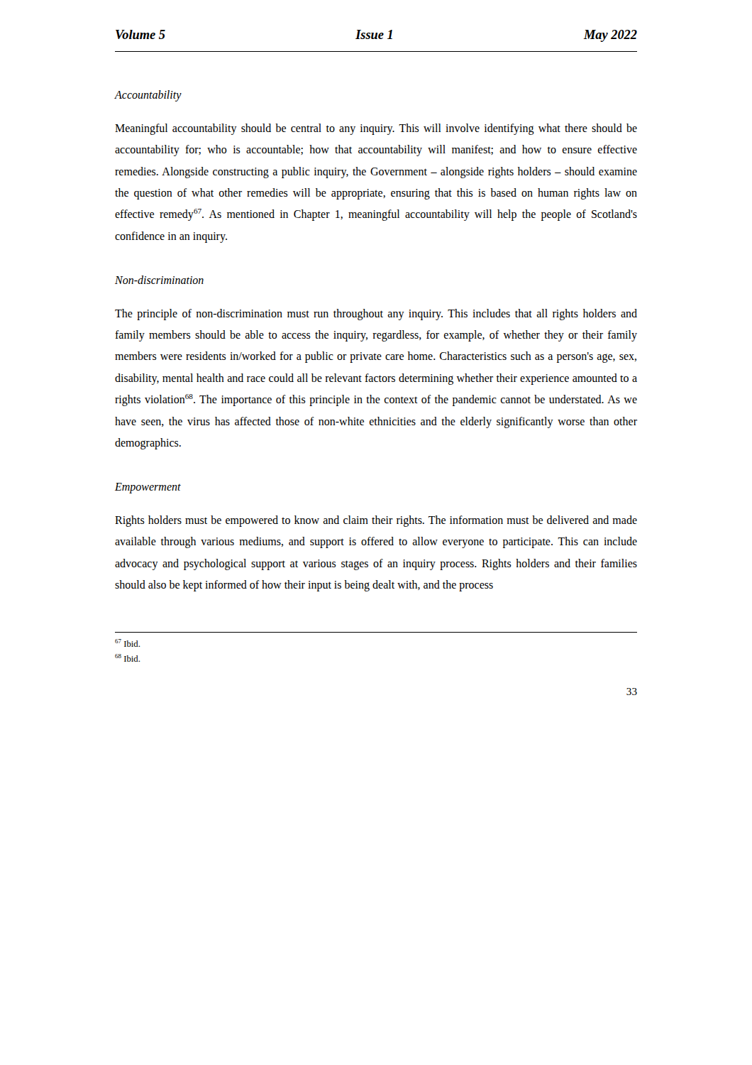Volume 5 Issue 1 May 2022
Accountability
Meaningful accountability should be central to any inquiry. This will involve identifying what there should be accountability for; who is accountable; how that accountability will manifest; and how to ensure effective remedies. Alongside constructing a public inquiry, the Government – alongside rights holders – should examine the question of what other remedies will be appropriate, ensuring that this is based on human rights law on effective remedy67. As mentioned in Chapter 1, meaningful accountability will help the people of Scotland's confidence in an inquiry.
Non-discrimination
The principle of non-discrimination must run throughout any inquiry. This includes that all rights holders and family members should be able to access the inquiry, regardless, for example, of whether they or their family members were residents in/worked for a public or private care home. Characteristics such as a person's age, sex, disability, mental health and race could all be relevant factors determining whether their experience amounted to a rights violation68. The importance of this principle in the context of the pandemic cannot be understated. As we have seen, the virus has affected those of non-white ethnicities and the elderly significantly worse than other demographics.
Empowerment
Rights holders must be empowered to know and claim their rights. The information must be delivered and made available through various mediums, and support is offered to allow everyone to participate. This can include advocacy and psychological support at various stages of an inquiry process. Rights holders and their families should also be kept informed of how their input is being dealt with, and the process
67 Ibid.
68 Ibid.
33